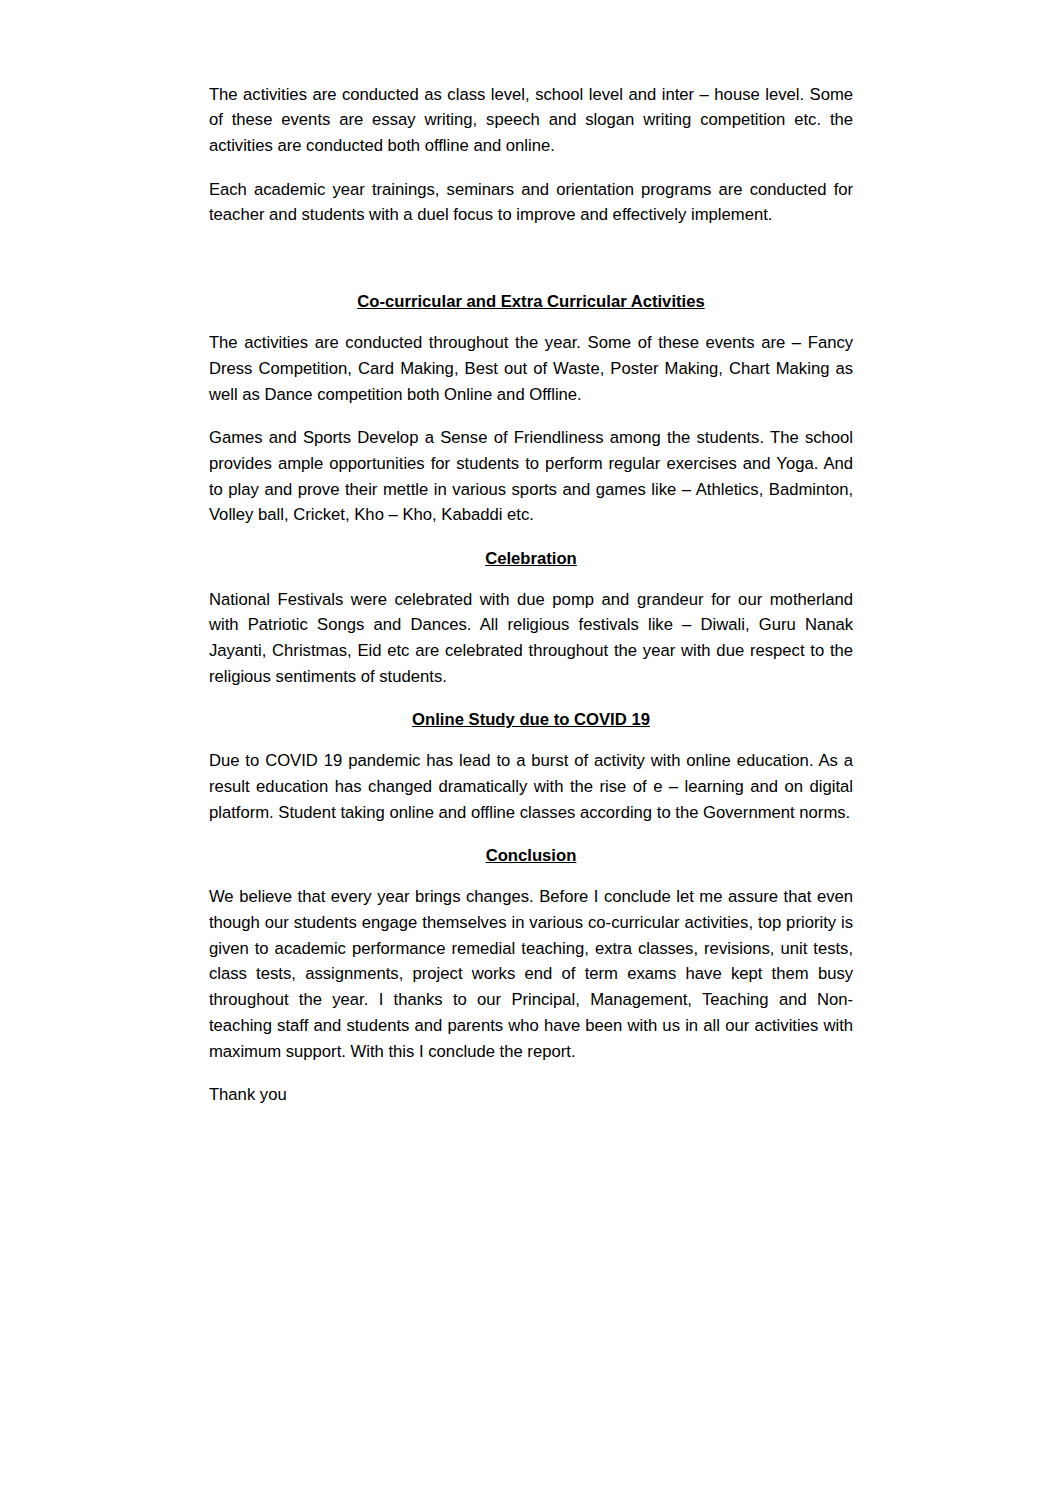The activities are conducted as class level, school level and inter – house level. Some of these events are essay writing, speech and slogan writing competition etc. the activities are conducted both offline and online.
Each academic year trainings, seminars and orientation programs are conducted for teacher and students with a duel focus to improve and effectively implement.
Co-curricular and Extra Curricular Activities
The activities are conducted throughout the year. Some of these events are – Fancy Dress Competition, Card Making, Best out of Waste, Poster Making, Chart Making as well as Dance competition both Online and Offline.
Games and Sports Develop a Sense of Friendliness among the students. The school provides ample opportunities for students to perform regular exercises and Yoga. And to play and prove their mettle in various sports and games like – Athletics, Badminton, Volley ball, Cricket, Kho – Kho, Kabaddi etc.
Celebration
National Festivals were celebrated with due pomp and grandeur for our motherland with Patriotic Songs and Dances. All religious festivals like – Diwali, Guru Nanak Jayanti, Christmas, Eid etc are celebrated throughout the year with due respect to the religious sentiments of students.
Online Study due to COVID 19
Due to COVID 19 pandemic has lead to a burst of activity with online education. As a result education has changed dramatically with the rise of e – learning and on digital platform. Student taking online and offline classes according to the Government norms.
Conclusion
We believe that every year brings changes. Before I conclude let me assure that even though our students engage themselves in various co-curricular activities, top priority is given to academic performance remedial teaching, extra classes, revisions, unit tests, class tests, assignments, project works end of term exams have kept them busy throughout the year. I thanks to our Principal, Management, Teaching and Non-teaching staff and students and parents who have been with us in all our activities with maximum support. With this I conclude the report.
Thank you